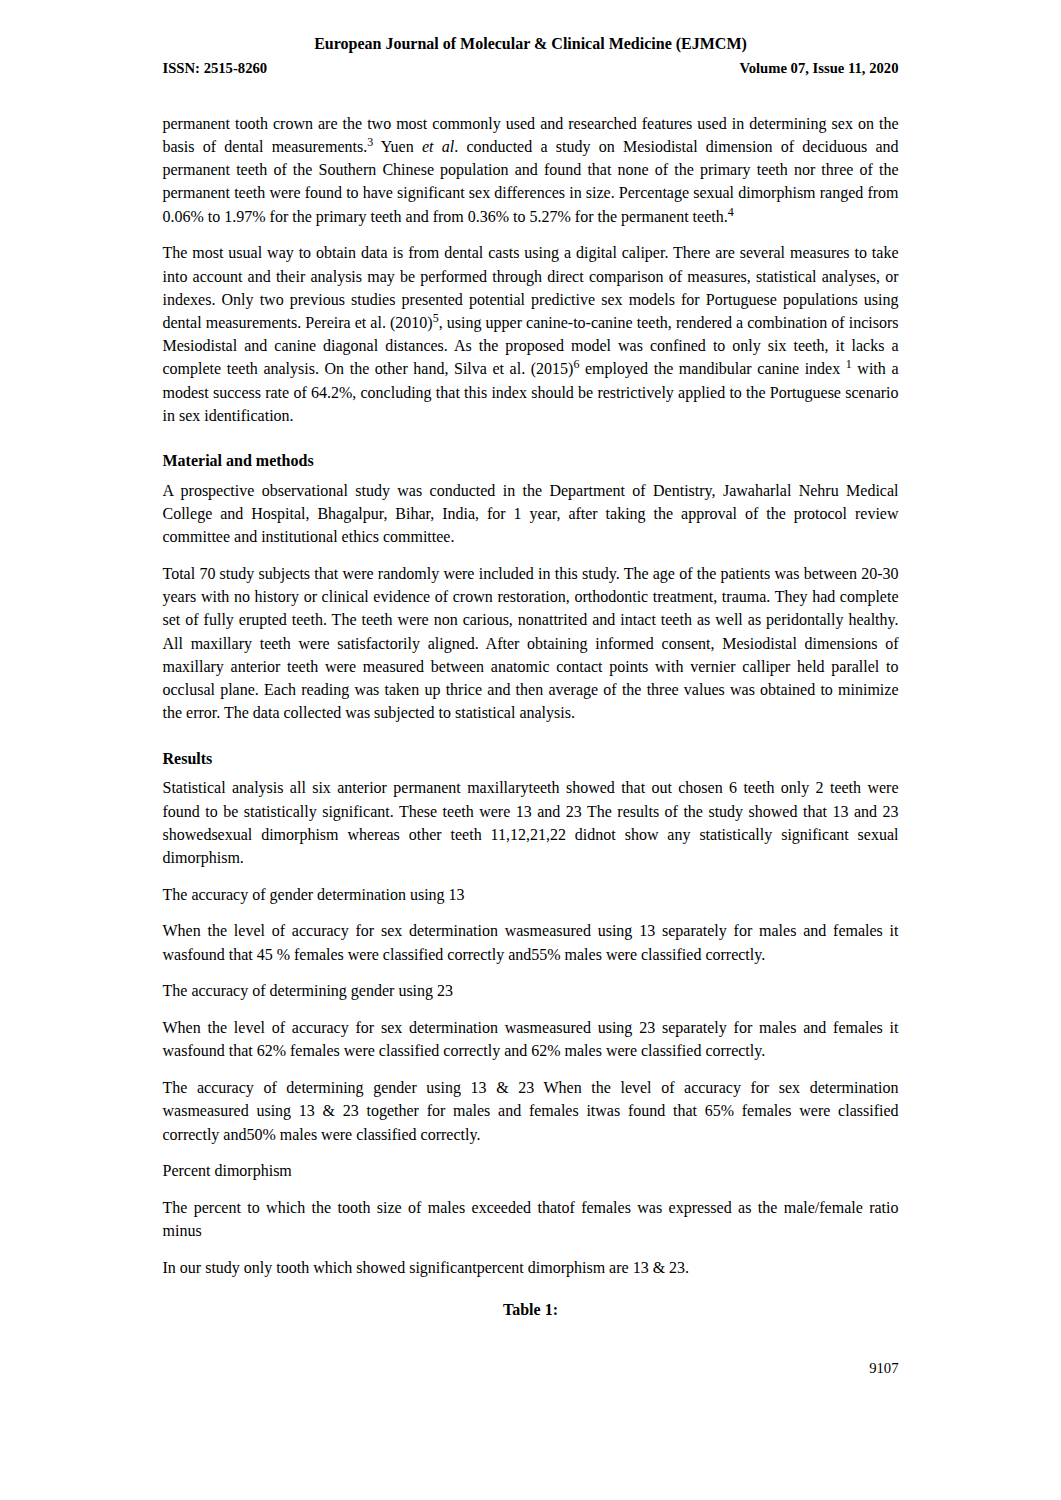European Journal of Molecular & Clinical Medicine (EJMCM)
ISSN: 2515-8260 Volume 07, Issue 11, 2020
permanent tooth crown are the two most commonly used and researched features used in determining sex on the basis of dental measurements.3 Yuen et al. conducted a study on Mesiodistal dimension of deciduous and permanent teeth of the Southern Chinese population and found that none of the primary teeth nor three of the permanent teeth were found to have significant sex differences in size. Percentage sexual dimorphism ranged from 0.06% to 1.97% for the primary teeth and from 0.36% to 5.27% for the permanent teeth.4
The most usual way to obtain data is from dental casts using a digital caliper. There are several measures to take into account and their analysis may be performed through direct comparison of measures, statistical analyses, or indexes. Only two previous studies presented potential predictive sex models for Portuguese populations using dental measurements. Pereira et al. (2010)5, using upper canine-to-canine teeth, rendered a combination of incisors Mesiodistal and canine diagonal distances. As the proposed model was confined to only six teeth, it lacks a complete teeth analysis. On the other hand, Silva et al. (2015)6 employed the mandibular canine index 1 with a modest success rate of 64.2%, concluding that this index should be restrictively applied to the Portuguese scenario in sex identification.
Material and methods
A prospective observational study was conducted in the Department of Dentistry, Jawaharlal Nehru Medical College and Hospital, Bhagalpur, Bihar, India, for 1 year, after taking the approval of the protocol review committee and institutional ethics committee.
Total 70 study subjects that were randomly were included in this study. The age of the patients was between 20-30 years with no history or clinical evidence of crown restoration, orthodontic treatment, trauma. They had complete set of fully erupted teeth. The teeth were non carious, nonattrited and intact teeth as well as peridontally healthy. All maxillary teeth were satisfactorily aligned. After obtaining informed consent, Mesiodistal dimensions of maxillary anterior teeth were measured between anatomic contact points with vernier calliper held parallel to occlusal plane. Each reading was taken up thrice and then average of the three values was obtained to minimize the error. The data collected was subjected to statistical analysis.
Results
Statistical analysis all six anterior permanent maxillaryteeth showed that out chosen 6 teeth only 2 teeth were found to be statistically significant. These teeth were 13 and 23 The results of the study showed that 13 and 23 showedsexual dimorphism whereas other teeth 11,12,21,22 didnot show any statistically significant sexual dimorphism.
The accuracy of gender determination using 13
When the level of accuracy for sex determination wasmeasured using 13 separately for males and females it wasfound that 45 % females were classified correctly and55% males were classified correctly.
The accuracy of determining gender using 23
When the level of accuracy for sex determination wasmeasured using 23 separately for males and females it wasfound that 62% females were classified correctly and 62% males were classified correctly.
The accuracy of determining gender using 13 & 23 When the level of accuracy for sex determination wasmeasured using 13 & 23 together for males and females itwas found that 65% females were classified correctly and50% males were classified correctly.
Percent dimorphism
The percent to which the tooth size of males exceeded thatof females was expressed as the male/female ratio minus
In our study only tooth which showed significantpercent dimorphism are 13 & 23.
Table 1:
9107